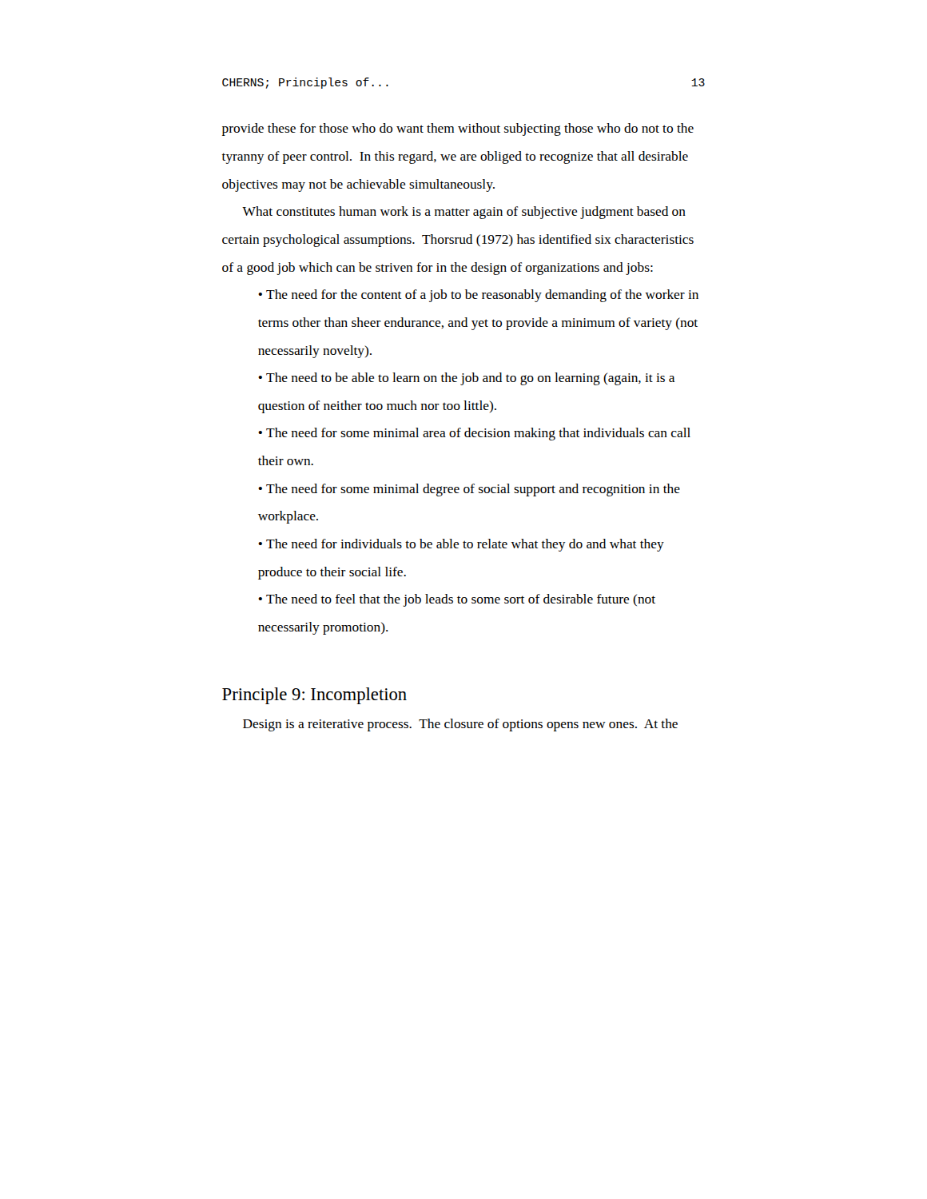CHERNS; Principles of... 13
provide these for those who do want them without subjecting those who do not to the tyranny of peer control. In this regard, we are obliged to recognize that all desirable objectives may not be achievable simultaneously.
What constitutes human work is a matter again of subjective judgment based on certain psychological assumptions. Thorsrud (1972) has identified six characteristics of a good job which can be striven for in the design of organizations and jobs:
The need for the content of a job to be reasonably demanding of the worker in terms other than sheer endurance, and yet to provide a minimum of variety (not necessarily novelty).
The need to be able to learn on the job and to go on learning (again, it is a question of neither too much nor too little).
The need for some minimal area of decision making that individuals can call their own.
The need for some minimal degree of social support and recognition in the workplace.
The need for individuals to be able to relate what they do and what they produce to their social life.
The need to feel that the job leads to some sort of desirable future (not necessarily promotion).
Principle 9: Incompletion
Design is a reiterative process. The closure of options opens new ones. At the